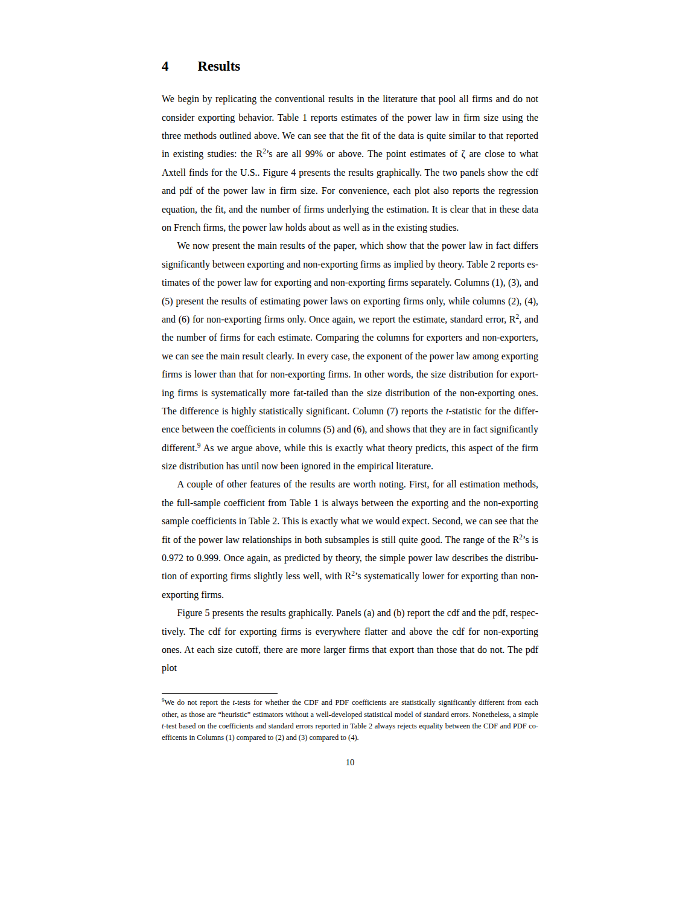4 Results
We begin by replicating the conventional results in the literature that pool all firms and do not consider exporting behavior. Table 1 reports estimates of the power law in firm size using the three methods outlined above. We can see that the fit of the data is quite similar to that reported in existing studies: the R2’s are all 99% or above. The point estimates of ζ are close to what Axtell finds for the U.S.. Figure 4 presents the results graphically. The two panels show the cdf and pdf of the power law in firm size. For convenience, each plot also reports the regression equation, the fit, and the number of firms underlying the estimation. It is clear that in these data on French firms, the power law holds about as well as in the existing studies.
We now present the main results of the paper, which show that the power law in fact differs significantly between exporting and non-exporting firms as implied by theory. Table 2 reports estimates of the power law for exporting and non-exporting firms separately. Columns (1), (3), and (5) present the results of estimating power laws on exporting firms only, while columns (2), (4), and (6) for non-exporting firms only. Once again, we report the estimate, standard error, R2, and the number of firms for each estimate. Comparing the columns for exporters and non-exporters, we can see the main result clearly. In every case, the exponent of the power law among exporting firms is lower than that for non-exporting firms. In other words, the size distribution for exporting firms is systematically more fat-tailed than the size distribution of the non-exporting ones. The difference is highly statistically significant. Column (7) reports the t-statistic for the difference between the coefficients in columns (5) and (6), and shows that they are in fact significantly different.9 As we argue above, while this is exactly what theory predicts, this aspect of the firm size distribution has until now been ignored in the empirical literature.
A couple of other features of the results are worth noting. First, for all estimation methods, the full-sample coefficient from Table 1 is always between the exporting and the non-exporting sample coefficients in Table 2. This is exactly what we would expect. Second, we can see that the fit of the power law relationships in both subsamples is still quite good. The range of the R2’s is 0.972 to 0.999. Once again, as predicted by theory, the simple power law describes the distribution of exporting firms slightly less well, with R2’s systematically lower for exporting than non-exporting firms.
Figure 5 presents the results graphically. Panels (a) and (b) report the cdf and the pdf, respectively. The cdf for exporting firms is everywhere flatter and above the cdf for non-exporting ones. At each size cutoff, there are more larger firms that export than those that do not. The pdf plot
9We do not report the t-tests for whether the CDF and PDF coefficients are statistically significantly different from each other, as those are “heuristic” estimators without a well-developed statistical model of standard errors. Nonetheless, a simple t-test based on the coefficients and standard errors reported in Table 2 always rejects equality between the CDF and PDF coefficents in Columns (1) compared to (2) and (3) compared to (4).
10